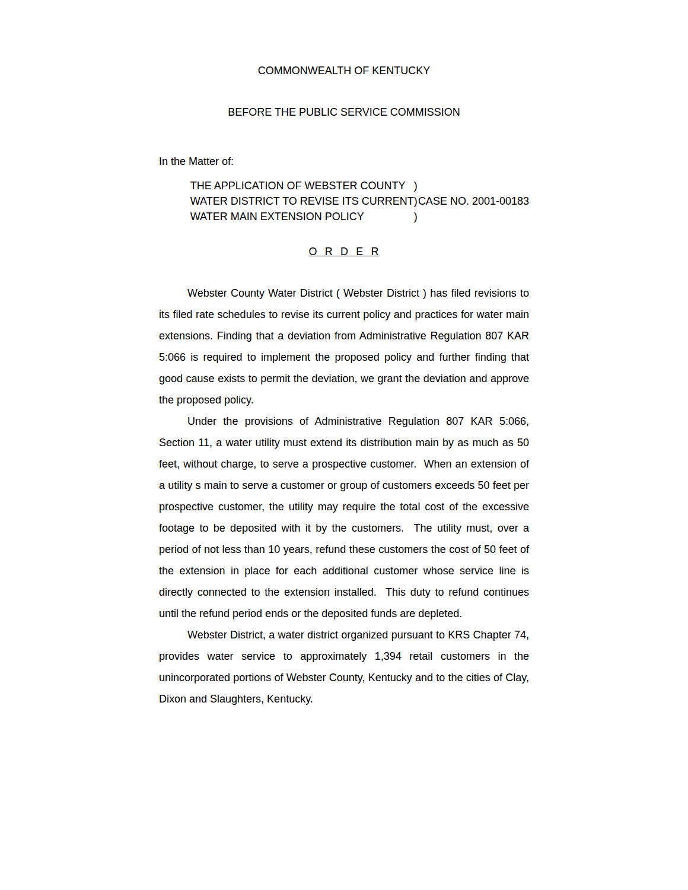COMMONWEALTH OF KENTUCKY
BEFORE THE PUBLIC SERVICE COMMISSION
In the Matter of:
| THE APPLICATION OF WEBSTER COUNTY | ) | |
| WATER DISTRICT TO REVISE ITS CURRENT | ) | CASE NO. 2001-00183 |
| WATER MAIN EXTENSION POLICY | ) | |
O R D E R
Webster County Water District ( Webster District ) has filed revisions to its filed rate schedules to revise its current policy and practices for water main extensions. Finding that a deviation from Administrative Regulation 807 KAR 5:066 is required to implement the proposed policy and further finding that good cause exists to permit the deviation, we grant the deviation and approve the proposed policy.
Under the provisions of Administrative Regulation 807 KAR 5:066, Section 11, a water utility must extend its distribution main by as much as 50 feet, without charge, to serve a prospective customer. When an extension of a utility s main to serve a customer or group of customers exceeds 50 feet per prospective customer, the utility may require the total cost of the excessive footage to be deposited with it by the customers. The utility must, over a period of not less than 10 years, refund these customers the cost of 50 feet of the extension in place for each additional customer whose service line is directly connected to the extension installed. This duty to refund continues until the refund period ends or the deposited funds are depleted.
Webster District, a water district organized pursuant to KRS Chapter 74, provides water service to approximately 1,394 retail customers in the unincorporated portions of Webster County, Kentucky and to the cities of Clay, Dixon and Slaughters, Kentucky.